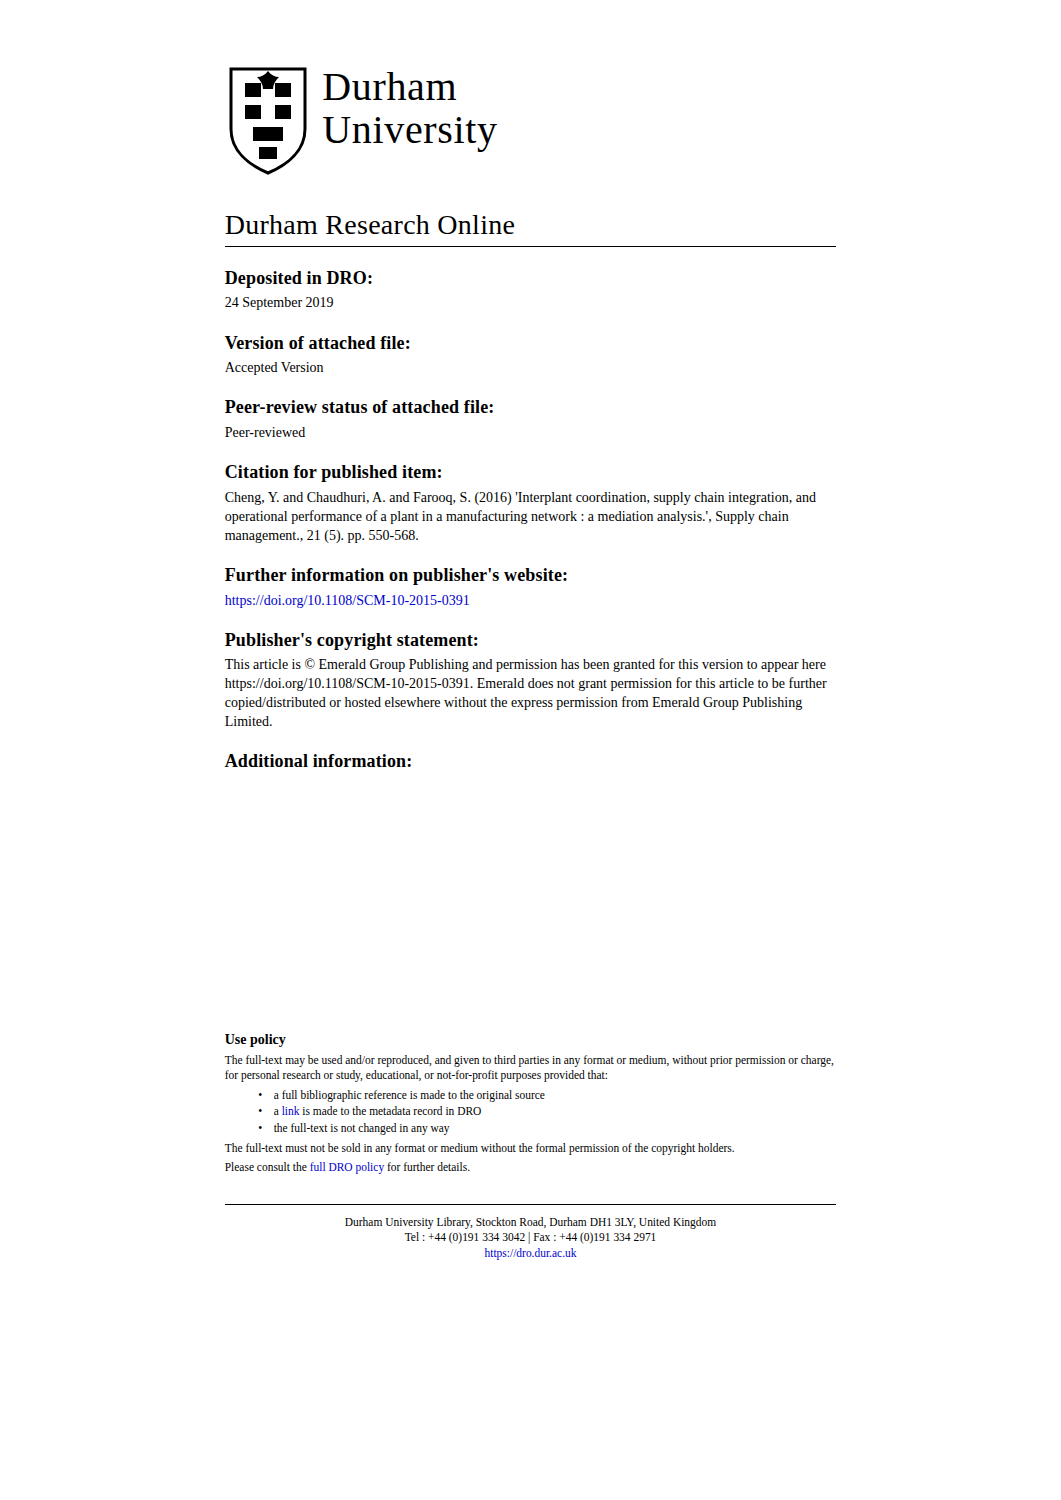Durham University
Durham Research Online
Deposited in DRO:
24 September 2019
Version of attached file:
Accepted Version
Peer-review status of attached file:
Peer-reviewed
Citation for published item:
Cheng, Y. and Chaudhuri, A. and Farooq, S. (2016) 'Interplant coordination, supply chain integration, and operational performance of a plant in a manufacturing network : a mediation analysis.', Supply chain management., 21 (5). pp. 550-568.
Further information on publisher's website:
https://doi.org/10.1108/SCM-10-2015-0391
Publisher's copyright statement:
This article is © Emerald Group Publishing and permission has been granted for this version to appear here https://doi.org/10.1108/SCM-10-2015-0391. Emerald does not grant permission for this article to be further copied/distributed or hosted elsewhere without the express permission from Emerald Group Publishing Limited.
Additional information:
Use policy
The full-text may be used and/or reproduced, and given to third parties in any format or medium, without prior permission or charge, for personal research or study, educational, or not-for-profit purposes provided that:
a full bibliographic reference is made to the original source
a link is made to the metadata record in DRO
the full-text is not changed in any way
The full-text must not be sold in any format or medium without the formal permission of the copyright holders.
Please consult the full DRO policy for further details.
Durham University Library, Stockton Road, Durham DH1 3LY, United Kingdom
Tel : +44 (0)191 334 3042 | Fax : +44 (0)191 334 2971
https://dro.dur.ac.uk